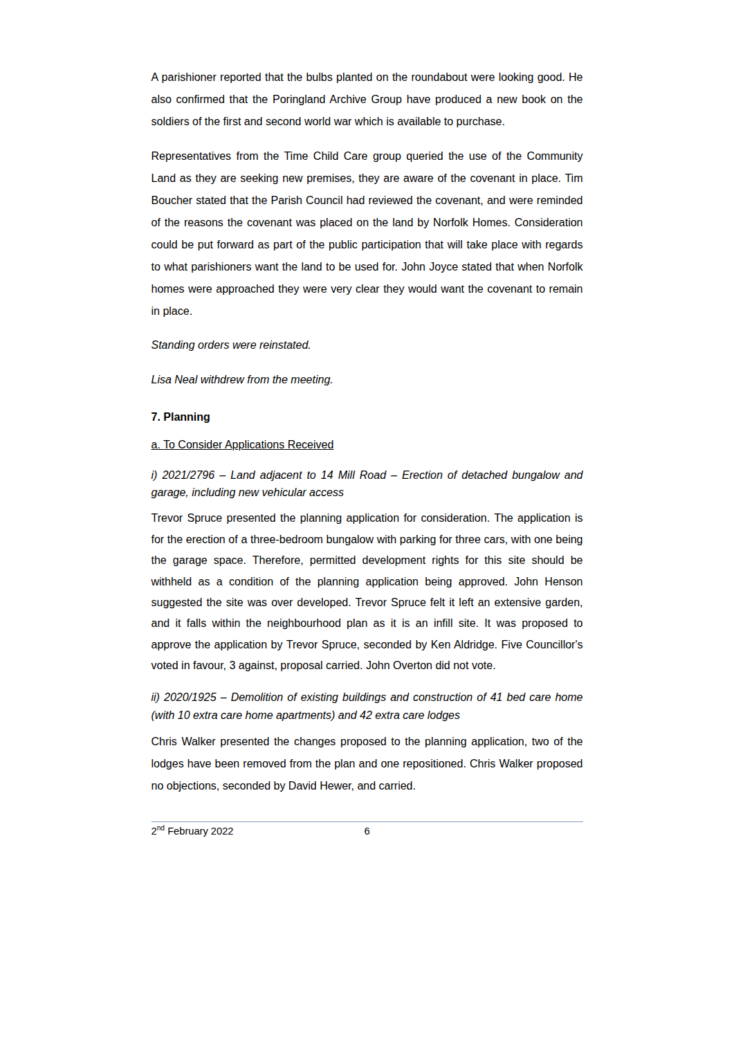A parishioner reported that the bulbs planted on the roundabout were looking good. He also confirmed that the Poringland Archive Group have produced a new book on the soldiers of the first and second world war which is available to purchase.
Representatives from the Time Child Care group queried the use of the Community Land as they are seeking new premises, they are aware of the covenant in place. Tim Boucher stated that the Parish Council had reviewed the covenant, and were reminded of the reasons the covenant was placed on the land by Norfolk Homes. Consideration could be put forward as part of the public participation that will take place with regards to what parishioners want the land to be used for. John Joyce stated that when Norfolk homes were approached they were very clear they would want the covenant to remain in place.
Standing orders were reinstated.
Lisa Neal withdrew from the meeting.
7. Planning
a. To Consider Applications Received
i) 2021/2796 – Land adjacent to 14 Mill Road – Erection of detached bungalow and garage, including new vehicular access
Trevor Spruce presented the planning application for consideration. The application is for the erection of a three-bedroom bungalow with parking for three cars, with one being the garage space. Therefore, permitted development rights for this site should be withheld as a condition of the planning application being approved. John Henson suggested the site was over developed. Trevor Spruce felt it left an extensive garden, and it falls within the neighbourhood plan as it is an infill site. It was proposed to approve the application by Trevor Spruce, seconded by Ken Aldridge. Five Councillor's voted in favour, 3 against, proposal carried. John Overton did not vote.
ii) 2020/1925 – Demolition of existing buildings and construction of 41 bed care home (with 10 extra care home apartments) and 42 extra care lodges
Chris Walker presented the changes proposed to the planning application, two of the lodges have been removed from the plan and one repositioned. Chris Walker proposed no objections, seconded by David Hewer, and carried.
6
2nd February 2022